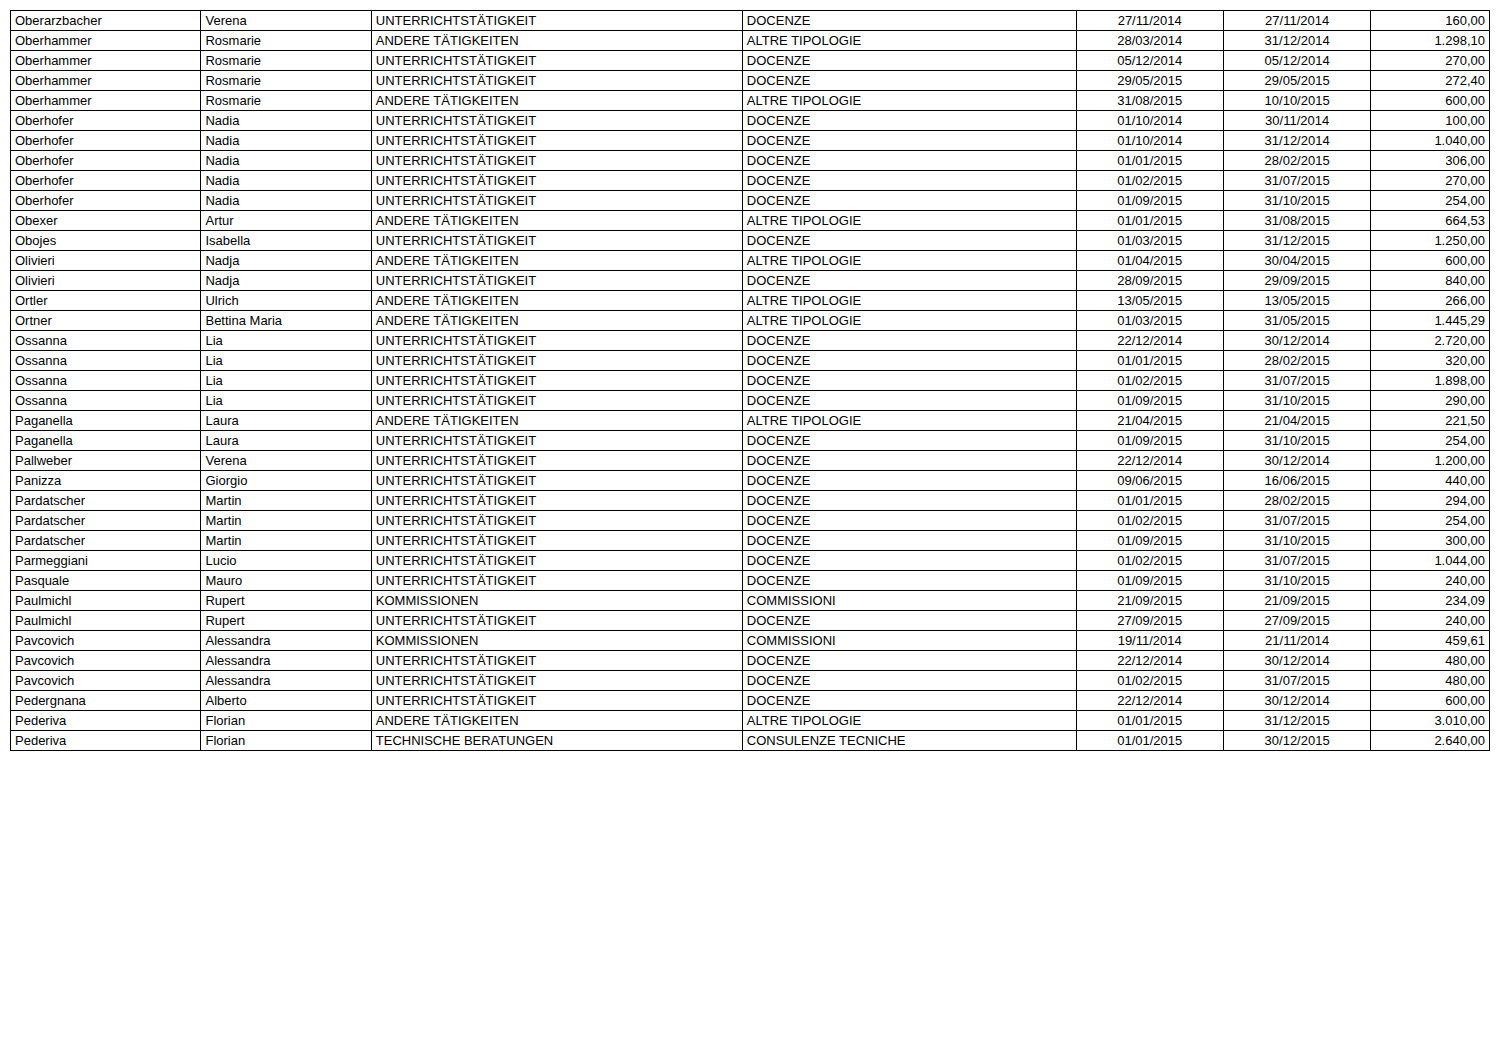| Oberarzbacher | Verena | UNTERRICHTSTÄTIGKEIT | DOCENZE | 27/11/2014 | 27/11/2014 | 160,00 |
| Oberhammer | Rosmarie | ANDERE TÄTIGKEITEN | ALTRE TIPOLOGIE | 28/03/2014 | 31/12/2014 | 1.298,10 |
| Oberhammer | Rosmarie | UNTERRICHTSTÄTIGKEIT | DOCENZE | 05/12/2014 | 05/12/2014 | 270,00 |
| Oberhammer | Rosmarie | UNTERRICHTSTÄTIGKEIT | DOCENZE | 29/05/2015 | 29/05/2015 | 272,40 |
| Oberhammer | Rosmarie | ANDERE TÄTIGKEITEN | ALTRE TIPOLOGIE | 31/08/2015 | 10/10/2015 | 600,00 |
| Oberhofer | Nadia | UNTERRICHTSTÄTIGKEIT | DOCENZE | 01/10/2014 | 30/11/2014 | 100,00 |
| Oberhofer | Nadia | UNTERRICHTSTÄTIGKEIT | DOCENZE | 01/10/2014 | 31/12/2014 | 1.040,00 |
| Oberhofer | Nadia | UNTERRICHTSTÄTIGKEIT | DOCENZE | 01/01/2015 | 28/02/2015 | 306,00 |
| Oberhofer | Nadia | UNTERRICHTSTÄTIGKEIT | DOCENZE | 01/02/2015 | 31/07/2015 | 270,00 |
| Oberhofer | Nadia | UNTERRICHTSTÄTIGKEIT | DOCENZE | 01/09/2015 | 31/10/2015 | 254,00 |
| Obexer | Artur | ANDERE TÄTIGKEITEN | ALTRE TIPOLOGIE | 01/01/2015 | 31/08/2015 | 664,53 |
| Obojes | Isabella | UNTERRICHTSTÄTIGKEIT | DOCENZE | 01/03/2015 | 31/12/2015 | 1.250,00 |
| Olivieri | Nadja | ANDERE TÄTIGKEITEN | ALTRE TIPOLOGIE | 01/04/2015 | 30/04/2015 | 600,00 |
| Olivieri | Nadja | UNTERRICHTSTÄTIGKEIT | DOCENZE | 28/09/2015 | 29/09/2015 | 840,00 |
| Ortler | Ulrich | ANDERE TÄTIGKEITEN | ALTRE TIPOLOGIE | 13/05/2015 | 13/05/2015 | 266,00 |
| Ortner | Bettina Maria | ANDERE TÄTIGKEITEN | ALTRE TIPOLOGIE | 01/03/2015 | 31/05/2015 | 1.445,29 |
| Ossanna | Lia | UNTERRICHTSTÄTIGKEIT | DOCENZE | 22/12/2014 | 30/12/2014 | 2.720,00 |
| Ossanna | Lia | UNTERRICHTSTÄTIGKEIT | DOCENZE | 01/01/2015 | 28/02/2015 | 320,00 |
| Ossanna | Lia | UNTERRICHTSTÄTIGKEIT | DOCENZE | 01/02/2015 | 31/07/2015 | 1.898,00 |
| Ossanna | Lia | UNTERRICHTSTÄTIGKEIT | DOCENZE | 01/09/2015 | 31/10/2015 | 290,00 |
| Paganella | Laura | ANDERE TÄTIGKEITEN | ALTRE TIPOLOGIE | 21/04/2015 | 21/04/2015 | 221,50 |
| Paganella | Laura | UNTERRICHTSTÄTIGKEIT | DOCENZE | 01/09/2015 | 31/10/2015 | 254,00 |
| Pallweber | Verena | UNTERRICHTSTÄTIGKEIT | DOCENZE | 22/12/2014 | 30/12/2014 | 1.200,00 |
| Panizza | Giorgio | UNTERRICHTSTÄTIGKEIT | DOCENZE | 09/06/2015 | 16/06/2015 | 440,00 |
| Pardatscher | Martin | UNTERRICHTSTÄTIGKEIT | DOCENZE | 01/01/2015 | 28/02/2015 | 294,00 |
| Pardatscher | Martin | UNTERRICHTSTÄTIGKEIT | DOCENZE | 01/02/2015 | 31/07/2015 | 254,00 |
| Pardatscher | Martin | UNTERRICHTSTÄTIGKEIT | DOCENZE | 01/09/2015 | 31/10/2015 | 300,00 |
| Parmeggiani | Lucio | UNTERRICHTSTÄTIGKEIT | DOCENZE | 01/02/2015 | 31/07/2015 | 1.044,00 |
| Pasquale | Mauro | UNTERRICHTSTÄTIGKEIT | DOCENZE | 01/09/2015 | 31/10/2015 | 240,00 |
| Paulmichl | Rupert | KOMMISSIONEN | COMMISSIONI | 21/09/2015 | 21/09/2015 | 234,09 |
| Paulmichl | Rupert | UNTERRICHTSTÄTIGKEIT | DOCENZE | 27/09/2015 | 27/09/2015 | 240,00 |
| Pavcovich | Alessandra | KOMMISSIONEN | COMMISSIONI | 19/11/2014 | 21/11/2014 | 459,61 |
| Pavcovich | Alessandra | UNTERRICHTSTÄTIGKEIT | DOCENZE | 22/12/2014 | 30/12/2014 | 480,00 |
| Pavcovich | Alessandra | UNTERRICHTSTÄTIGKEIT | DOCENZE | 01/02/2015 | 31/07/2015 | 480,00 |
| Pedergnana | Alberto | UNTERRICHTSTÄTIGKEIT | DOCENZE | 22/12/2014 | 30/12/2014 | 600,00 |
| Pederiva | Florian | ANDERE TÄTIGKEITEN | ALTRE TIPOLOGIE | 01/01/2015 | 31/12/2015 | 3.010,00 |
| Pederiva | Florian | TECHNISCHE BERATUNGEN | CONSULENZE TECNICHE | 01/01/2015 | 30/12/2015 | 2.640,00 |